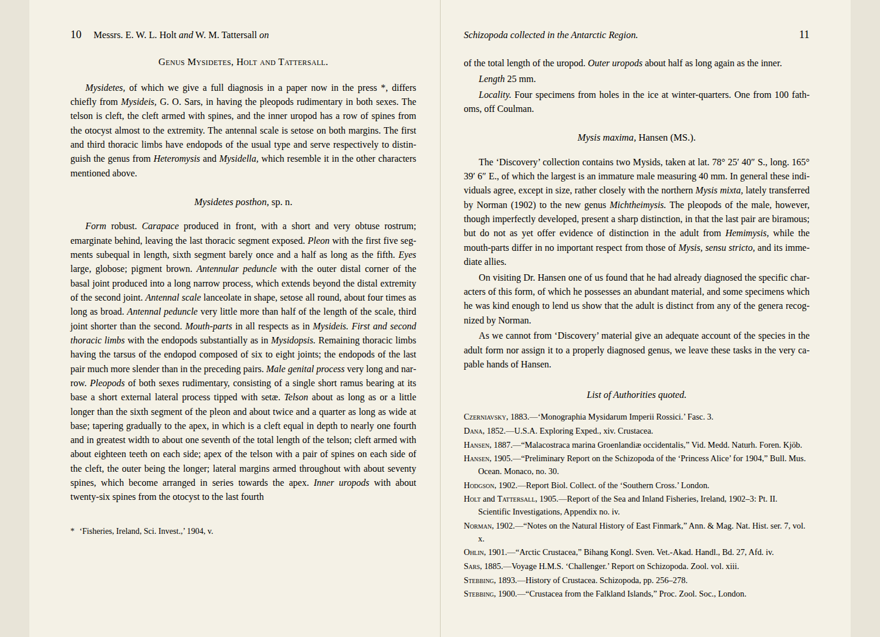10 Messrs. E. W. L. Holt and W. M. Tattersall on
Genus Mysidetes, Holt and Tattersall.
Mysidetes, of which we give a full diagnosis in a paper now in the press *, differs chiefly from Mysideis, G. O. Sars, in having the pleopods rudimentary in both sexes. The telson is cleft, the cleft armed with spines, and the inner uropod has a row of spines from the otocyst almost to the extremity. The antennal scale is setose on both margins. The first and third thoracic limbs have endopods of the usual type and serve respectively to distinguish the genus from Heteromysis and Mysidella, which resemble it in the other characters mentioned above.
Mysidetes posthon, sp. n.
Form robust. Carapace produced in front, with a short and very obtuse rostrum; emarginate behind, leaving the last thoracic segment exposed. Pleon with the first five segments subequal in length, sixth segment barely once and a half as long as the fifth. Eyes large, globose; pigment brown. Antennular peduncle with the outer distal corner of the basal joint produced into a long narrow process, which extends beyond the distal extremity of the second joint. Antennal scale lanceolate in shape, setose all round, about four times as long as broad. Antennal peduncle very little more than half of the length of the scale, third joint shorter than the second. Mouth-parts in all respects as in Mysideis. First and second thoracic limbs with the endopods substantially as in Mysidopsis. Remaining thoracic limbs having the tarsus of the endopod composed of six to eight joints; the endopods of the last pair much more slender than in the preceding pairs. Male genital process very long and narrow. Pleopods of both sexes rudimentary, consisting of a single short ramus bearing at its base a short external lateral process tipped with setæ. Telson about as long as or a little longer than the sixth segment of the pleon and about twice and a quarter as long as wide at base; tapering gradually to the apex, in which is a cleft equal in depth to nearly one fourth and in greatest width to about one seventh of the total length of the telson; cleft armed with about eighteen teeth on each side; apex of the telson with a pair of spines on each side of the cleft, the outer being the longer; lateral margins armed throughout with about seventy spines, which become arranged in series towards the apex. Inner uropods with about twenty-six spines from the otocyst to the last fourth
* ‘Fisheries, Ireland, Sci. Invest.,’ 1904, v.
Schizopoda collected in the Antarctic Region. 11
of the total length of the uropod. Outer uropods about half as long again as the inner.
Length 25 mm.
Locality. Four specimens from holes in the ice at winter-quarters. One from 100 fathoms, off Coulman.
Mysis maxima, Hansen (MS.).
The ‘Discovery’ collection contains two Mysids, taken at lat. 78° 25′ 40″ S., long. 165° 39′ 6″ E., of which the largest is an immature male measuring 40 mm. In general these individuals agree, except in size, rather closely with the northern Mysis mixta, lately transferred by Norman (1902) to the new genus Michtheimysis. The pleopods of the male, however, though imperfectly developed, present a sharp distinction, in that the last pair are biramous; but do not as yet offer evidence of distinction in the adult from Hemimysis, while the mouth-parts differ in no important respect from those of Mysis, sensu stricto, and its immediate allies.
On visiting Dr. Hansen one of us found that he had already diagnosed the specific characters of this form, of which he possesses an abundant material, and some specimens which he was kind enough to lend us show that the adult is distinct from any of the genera recognized by Norman.
As we cannot from ‘Discovery’ material give an adequate account of the species in the adult form nor assign it to a properly diagnosed genus, we leave these tasks in the very capable hands of Hansen.
List of Authorities quoted.
Czerniavsky, 1883.—‘Monographia Mysidarum Imperii Rossici.’ Fasc. 3.
Dana, 1852.—U.S.A. Exploring Exped., xiv. Crustacea.
Hansen, 1887.—“Malacostraca marina Groenlandiæ occidentalis,” Vid. Medd. Naturh. Foren. Kjöb.
Hansen, 1905.—“Preliminary Report on the Schizopoda of the ‘Princess Alice’ for 1904,” Bull. Mus. Ocean. Monaco, no. 30.
Hodgson, 1902.—Report Biol. Collect. of the ‘Southern Cross.’ London.
Holt and Tattersall, 1905.—Report of the Sea and Inland Fisheries, Ireland, 1902–3: Pt. II. Scientific Investigations, Appendix no. iv.
Norman, 1902.—“Notes on the Natural History of East Finmark,” Ann. & Mag. Nat. Hist. ser. 7, vol. x.
Ohlin, 1901.—“Arctic Crustacea,” Bihang Kongl. Sven. Vet.-Akad. Handl., Bd. 27, Afd. iv.
Sars, 1885.—Voyage H.M.S. ‘Challenger.’ Report on Schizopoda. Zool. vol. xiii.
Stebbing, 1893.—History of Crustacea. Schizopoda, pp. 256–278.
Stebbing, 1900.—“Crustacea from the Falkland Islands,” Proc. Zool. Soc., London.